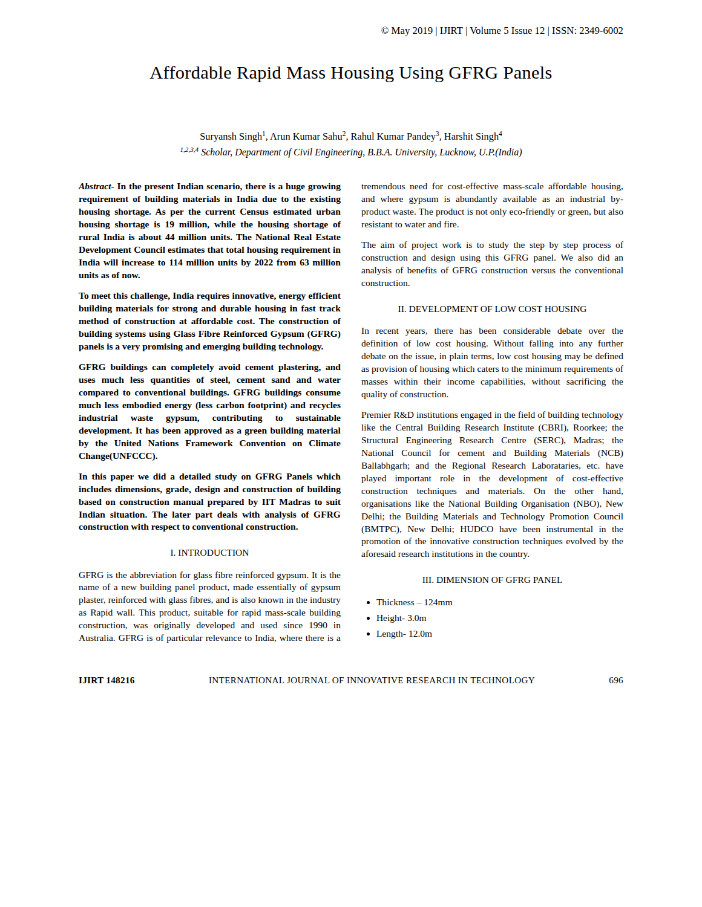© May 2019 | IJIRT | Volume 5 Issue 12 | ISSN: 2349-6002
Affordable Rapid Mass Housing Using GFRG Panels
Suryansh Singh1, Arun Kumar Sahu2, Rahul Kumar Pandey3, Harshit Singh4
1,2,3,4 Scholar, Department of Civil Engineering, B.B.A. University, Lucknow, U.P.(India)
Abstract- In the present Indian scenario, there is a huge growing requirement of building materials in India due to the existing housing shortage. As per the current Census estimated urban housing shortage is 19 million, while the housing shortage of rural India is about 44 million units. The National Real Estate Development Council estimates that total housing requirement in India will increase to 114 million units by 2022 from 63 million units as of now.
To meet this challenge, India requires innovative, energy efficient building materials for strong and durable housing in fast track method of construction at affordable cost. The construction of building systems using Glass Fibre Reinforced Gypsum (GFRG) panels is a very promising and emerging building technology.
GFRG buildings can completely avoid cement plastering, and uses much less quantities of steel, cement sand and water compared to conventional buildings. GFRG buildings consume much less embodied energy (less carbon footprint) and recycles industrial waste gypsum, contributing to sustainable development. It has been approved as a green building material by the United Nations Framework Convention on Climate Change(UNFCCC).
In this paper we did a detailed study on GFRG Panels which includes dimensions, grade, design and construction of building based on construction manual prepared by IIT Madras to suit Indian situation. The later part deals with analysis of GFRG construction with respect to conventional construction.
I. Introduction
GFRG is the abbreviation for glass fibre reinforced gypsum. It is the name of a new building panel product, made essentially of gypsum plaster, reinforced with glass fibres, and is also known in the industry as Rapid wall. This product, suitable for rapid mass-scale building construction, was originally developed and used since 1990 in Australia. GFRG is of particular relevance to India, where there is a tremendous need for cost-effective mass-scale affordable housing, and where gypsum is abundantly available as an industrial by-product waste. The product is not only eco-friendly or green, but also resistant to water and fire.
The aim of project work is to study the step by step process of construction and design using this GFRG panel. We also did an analysis of benefits of GFRG construction versus the conventional construction.
II. Development of Low Cost Housing
In recent years, there has been considerable debate over the definition of low cost housing. Without falling into any further debate on the issue, in plain terms, low cost housing may be defined as provision of housing which caters to the minimum requirements of masses within their income capabilities, without sacrificing the quality of construction.
Premier R&D institutions engaged in the field of building technology like the Central Building Research Institute (CBRI), Roorkee; the Structural Engineering Research Centre (SERC), Madras; the National Council for cement and Building Materials (NCB) Ballabhgarh; and the Regional Research Laborataries, etc. have played important role in the development of cost-effective construction techniques and materials. On the other hand, organisations like the National Building Organisation (NBO), New Delhi; the Building Materials and Technology Promotion Council (BMTPC), New Delhi; HUDCO have been instrumental in the promotion of the innovative construction techniques evolved by the aforesaid research institutions in the country.
III. Dimension of GFRG Panel
Thickness – 124mm
Height- 3.0m
Length- 12.0m
IJIRT 148216 INTERNATIONAL JOURNAL OF INNOVATIVE RESEARCH IN TECHNOLOGY 696